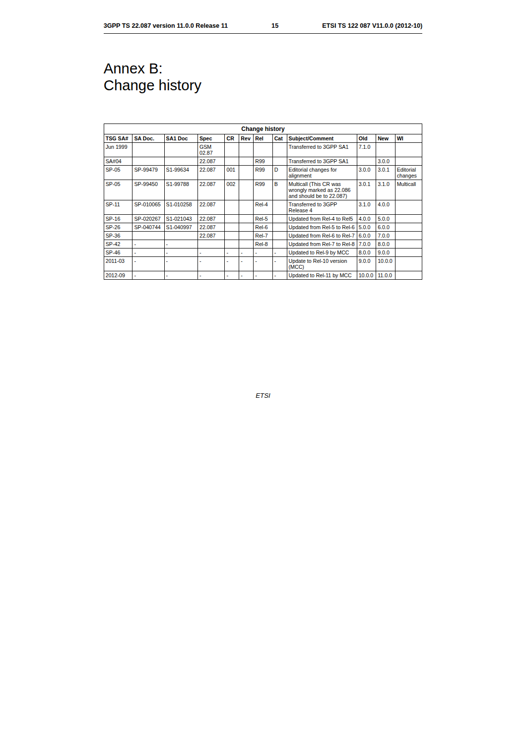3GPP TS 22.087 version 11.0.0 Release 11
15
ETSI TS 122 087 V11.0.0 (2012-10)
Annex B:
Change history
Change history
| TSG SA# | SA Doc. | SA1 Doc | Spec | CR | Rev | Rel | Cat | Subject/Comment | Old | New | WI |
| --- | --- | --- | --- | --- | --- | --- | --- | --- | --- | --- | --- |
| Jun 1999 | | | GSM 02.87 | | | | | Transferred to 3GPP SA1 | 7.1.0 | | |
| SA#04 | | | 22.087 | | | R99 | | Transferred to 3GPP SA1 | | 3.0.0 | |
| SP-05 | SP-99479 | S1-99634 | 22.087 | 001 | | R99 | D | Editorial changes for alignment | 3.0.0 | 3.0.1 | Editorial changes |
| SP-05 | SP-99450 | S1-99788 | 22.087 | 002 | | R99 | B | Multicall (This CR was wrongly marked as 22.086 and should be to 22.087) | 3.0.1 | 3.1.0 | Multicall |
| SP-11 | SP-010065 | S1-010258 | 22.087 | | | Rel-4 | | Transferred to 3GPP Release 4 | 3.1.0 | 4.0.0 | |
| SP-16 | SP-020267 | S1-021043 | 22.087 | | | Rel-5 | | Updated from Rel-4 to Rel5 | 4.0.0 | 5.0.0 | |
| SP-26 | SP-040744 | S1-040997 | 22.087 | | | Rel-6 | | Updated from Rel-5 to Rel-6 | 5.0.0 | 6.0.0 | |
| SP-36 | | | 22.087 | | | Rel-7 | | Updated from Rel-6 to Rel-7 | 6.0.0 | 7.0.0 | |
| SP-42 | - | - | | | | Rel-8 | | Updated from Rel-7 to Rel-8 | 7.0.0 | 8.0.0 | |
| SP-46 | - | - | - | - | - | - | - | Updated to Rel-9 by MCC | 8.0.0 | 9.0.0 | |
| 2011-03 | - | - | - | - | - | - | - | Update to Rel-10 version (MCC) | 9.0.0 | 10.0.0 | |
| 2012-09 | - | - | - | - | - | - | - | Updated to Rel-11 by MCC | 10.0.0 | 11.0.0 | |
ETSI